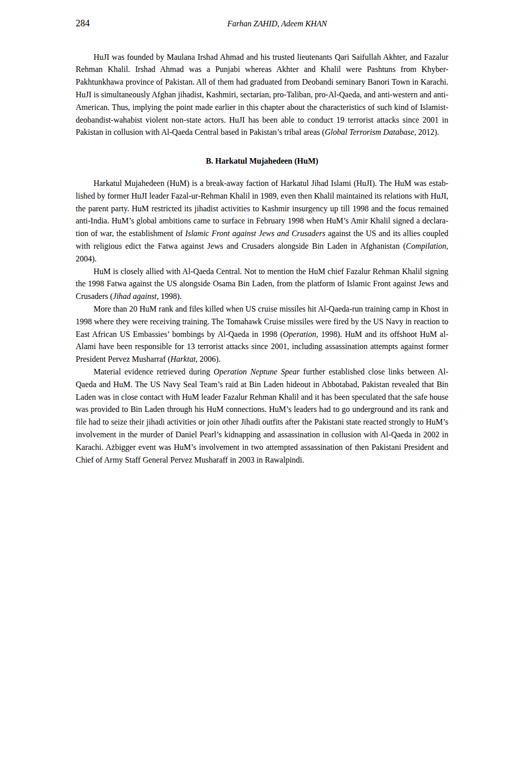284 Farhan ZAHID, Adeem KHAN
HuJI was founded by Maulana Irshad Ahmad and his trusted lieutenants Qari Saifullah Akhter, and Fazalur Rehman Khalil. Irshad Ahmad was a Punjabi whereas Akhter and Khalil were Pashtuns from Khyber-Pakhtunkhawa province of Pakistan. All of them had graduated from Deobandi seminary Banori Town in Karachi. HuJI is simultaneously Afghan jihadist, Kashmiri, sectarian, pro-Taliban, pro-Al-Qaeda, and anti-western and anti-American. Thus, implying the point made earlier in this chapter about the characteristics of such kind of Islamist-deobandist-wahabist violent non-state actors. HuJI has been able to conduct 19 terrorist attacks since 2001 in Pakistan in collusion with Al-Qaeda Central based in Pakistan’s tribal areas (Global Terrorism Database, 2012).
B. Harkatul Mujahedeen (HuM)
Harkatul Mujahedeen (HuM) is a break-away faction of Harkatul Jihad Islami (HuJI). The HuM was established by former HuJI leader Fazal-ur-Rehman Khalil in 1989, even then Khalil maintained its relations with HuJI, the parent party. HuM restricted its jihadist activities to Kashmir insurgency up till 1998 and the focus remained anti-India. HuM’s global ambitions came to surface in February 1998 when HuM’s Amir Khalil signed a declaration of war, the establishment of Islamic Front against Jews and Crusaders against the US and its allies coupled with religious edict the Fatwa against Jews and Crusaders alongside Bin Laden in Afghanistan (Compilation, 2004).
HuM is closely allied with Al-Qaeda Central. Not to mention the HuM chief Fazalur Rehman Khalil signing the 1998 Fatwa against the US alongside Osama Bin Laden, from the platform of Islamic Front against Jews and Crusaders (Jihad against, 1998).
More than 20 HuM rank and files killed when US cruise missiles hit Al-Qaeda-run training camp in Khost in 1998 where they were receiving training. The Tomahawk Cruise missiles were fired by the US Navy in reaction to East African US Embassies’ bombings by Al-Qaeda in 1998 (Operation, 1998). HuM and its offshoot HuM al-Alami have been responsible for 13 terrorist attacks since 2001, including assassination attempts against former President Pervez Musharraf (Harktat, 2006).
Material evidence retrieved during Operation Neptune Spear further established close links between Al-Qaeda and HuM. The US Navy Seal Team’s raid at Bin Laden hideout in Abbotabad, Pakistan revealed that Bin Laden was in close contact with HuM leader Fazalur Rehman Khalil and it has been speculated that the safe house was provided to Bin Laden through his HuM connections. HuM’s leaders had to go underground and its rank and file had to seize their jihadi activities or join other Jihadi outfits after the Pakistani state reacted strongly to HuM’s involvement in the murder of Daniel Pearl’s kidnapping and assassination in collusion with Al-Qaeda in 2002 in Karachi. Ażbigger event was HuM’s involvement in two attempted assassination of then Pakistani President and Chief of Army Staff General Pervez Musharaff in 2003 in Rawalpindi.